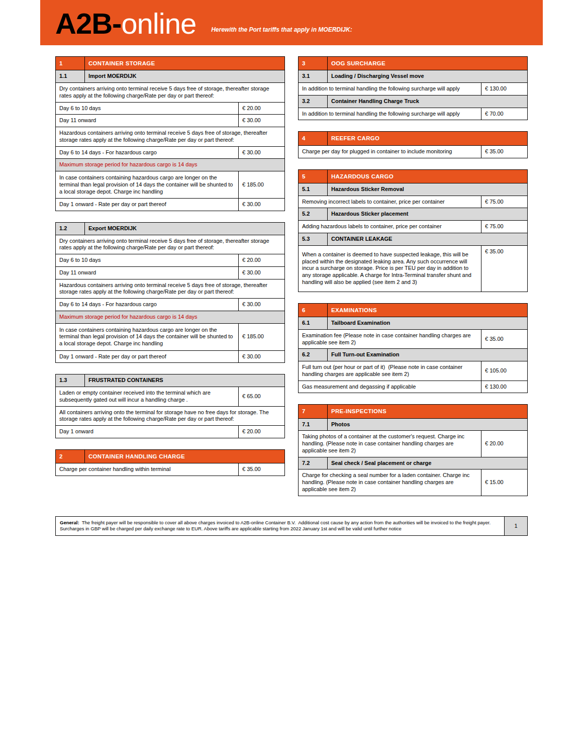A2B-online
Herewith the Port tariffs that apply in MOERDIJK:
| 1 | CONTAINER STORAGE |
| 1.1 | Import MOERDIJK |
| Dry containers arriving onto terminal receive 5 days free of storage, thereafter storage rates apply at the following charge/Rate per day or part thereof: |
| Day 6 to 10 days | € 20.00 |
| Day 11 onward | € 30.00 |
| Hazardous containers arriving onto terminal receive 5 days free of storage, thereafter storage rates apply at the following charge/Rate per day or part thereof: |
| Day 6 to 14 days - For hazardous cargo | € 30.00 |
| Maximum storage period for hazardous cargo is 14 days |
| In case containers containing hazardous cargo are longer on the terminal than legal provision of 14 days the container will be shunted to a local storage depot. Charge inc handling | € 185.00 |
| Day 1 onward - Rate per day or part thereof | € 30.00 |
| 1.2 | Export MOERDIJK |
| Dry containers arriving onto terminal receive 5 days free of storage, thereafter storage rates apply at the following charge/Rate per day or part thereof: |
| Day 6 to 10 days | € 20.00 |
| Day 11 onward | € 30.00 |
| Hazardous containers arriving onto terminal receive 5 days free of storage, thereafter storage rates apply at the following charge/Rate per day or part thereof: |
| Day 6 to 14 days - For hazardous cargo | € 30.00 |
| Maximum storage period for hazardous cargo is 14 days |
| In case containers containing hazardous cargo are longer on the terminal than legal provision of 14 days the container will be shunted to a local storage depot. Charge inc handling | € 185.00 |
| Day 1 onward - Rate per day or part thereof | € 30.00 |
| 1.3 | FRUSTRATED CONTAINERS |
| Laden or empty container received into the terminal which are subsequently gated out will incur a handling charge . | € 65.00 |
| All containers arriving onto the terminal for storage have no free days for storage. The storage rates apply at the following charge/Rate per day or part thereof: |
| Day 1 onward | € 20.00 |
| 2 | CONTAINER HANDLING CHARGE |
| Charge per container handling within terminal | € 35.00 |
| 3 | OOG SURCHARGE |
| 3.1 | Loading / Discharging Vessel move |
| In addition to terminal handling the following surcharge will apply | € 130.00 |
| 3.2 | Container Handling Charge Truck |
| In addition to terminal handling the following surcharge will apply | € 70.00 |
| 4 | REEFER CARGO |
| Charge per day for plugged in container to include monitoring | € 35.00 |
| 5 | HAZARDOUS CARGO |
| 5.1 | Hazardous Sticker Removal |
| Removing incorrect labels to container, price per container | € 75.00 |
| 5.2 | Hazardous Sticker placement |
| Adding hazardous labels to container, price per container | € 75.00 |
| 5.3 | CONTAINER LEAKAGE |
| When a container is deemed to have suspected leakage, this will be placed within the designated leaking area. Any such occurrence will incur a surcharge on storage. Price is per TEU per day in addition to any storage applicable. A charge for Intra-Terminal transfer shunt and handling will also be applied (see item 2 and 3) | € 35.00 |
| 6 | EXAMINATIONS |
| 6.1 | Tailboard Examination |
| Examination fee (Please note in case container handling charges are applicable see item 2) | € 35.00 |
| 6.2 | Full Turn-out Examination |
| Full turn out (per hour or part of it) (Please note in case container handling charges are applicable see item 2) | € 105.00 |
| Gas measurement and degassing if applicable | € 130.00 |
| 7 | PRE-INSPECTIONS |
| 7.1 | Photos |
| Taking photos of a container at the customer's request. Charge inc handling. (Please note in case container handling charges are applicable see item 2) | € 20.00 |
| 7.2 | Seal check / Seal placement or charge |
| Charge for checking a seal number for a laden container. Charge inc handling. (Please note in case container handling charges are applicable see item 2) | € 15.00 |
General: The freight payer will be responsible to cover all above charges invoiced to A2B-online Container B.V. Additional cost cause by any action from the authorities will be invoiced to the freight payer.
Surcharges in GBP will be charged per daily exchange rate to EUR. Above tariffs are applicable starting from 2022 January 1st and will be valid until further notice
1